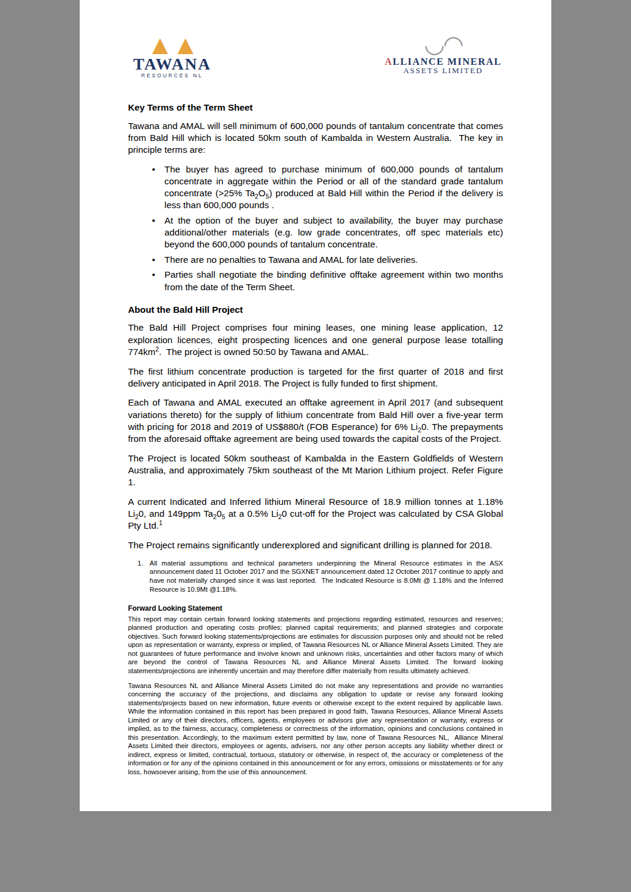▲▲
TAWANA
RESOURCES NL
◡◠
ALLIANCE MINERAL
ASSETS LIMITED
Key Terms of the Term Sheet
Tawana and AMAL will sell minimum of 600,000 pounds of tantalum concentrate that comes from Bald Hill which is located 50km south of Kambalda in Western Australia. The key in principle terms are:
The buyer has agreed to purchase minimum of 600,000 pounds of tantalum concentrate in aggregate within the Period or all of the standard grade tantalum concentrate (>25% Ta2O5) produced at Bald Hill within the Period if the delivery is less than 600,000 pounds .
At the option of the buyer and subject to availability, the buyer may purchase additional/other materials (e.g. low grade concentrates, off spec materials etc) beyond the 600,000 pounds of tantalum concentrate.
There are no penalties to Tawana and AMAL for late deliveries.
Parties shall negotiate the binding definitive offtake agreement within two months from the date of the Term Sheet.
About the Bald Hill Project
The Bald Hill Project comprises four mining leases, one mining lease application, 12 exploration licences, eight prospecting licences and one general purpose lease totalling 774km2. The project is owned 50:50 by Tawana and AMAL.
The first lithium concentrate production is targeted for the first quarter of 2018 and first delivery anticipated in April 2018. The Project is fully funded to first shipment.
Each of Tawana and AMAL executed an offtake agreement in April 2017 (and subsequent variations thereto) for the supply of lithium concentrate from Bald Hill over a five-year term with pricing for 2018 and 2019 of US$880/t (FOB Esperance) for 6% Li20. The prepayments from the aforesaid offtake agreement are being used towards the capital costs of the Project.
The Project is located 50km southeast of Kambalda in the Eastern Goldfields of Western Australia, and approximately 75km southeast of the Mt Marion Lithium project. Refer Figure 1.
A current Indicated and Inferred lithium Mineral Resource of 18.9 million tonnes at 1.18% Li20, and 149ppm Ta205 at a 0.5% Li20 cut-off for the Project was calculated by CSA Global Pty Ltd.1
The Project remains significantly underexplored and significant drilling is planned for 2018.
All material assumptions and technical parameters underpinning the Mineral Resource estimates in the ASX announcement dated 11 October 2017 and the SGXNET announcement dated 12 October 2017 continue to apply and have not materially changed since it was last reported. The Indicated Resource is 8.0Mt @ 1.18% and the Inferred Resource is 10.9Mt @1.18%.
Forward Looking Statement
This report may contain certain forward looking statements and projections regarding estimated, resources and reserves; planned production and operating costs profiles; planned capital requirements; and planned strategies and corporate objectives. Such forward looking statements/projections are estimates for discussion purposes only and should not be relied upon as representation or warranty, express or implied, of Tawana Resources NL or Alliance Mineral Assets Limited. They are not guarantees of future performance and involve known and unknown risks, uncertainties and other factors many of which are beyond the control of Tawana Resources NL and Alliance Mineral Assets Limited. The forward looking statements/projections are inherently uncertain and may therefore differ materially from results ultimately achieved.
Tawana Resources NL and Alliance Mineral Assets Limited do not make any representations and provide no warranties concerning the accuracy of the projections, and disclaims any obligation to update or revise any forward looking statements/projects based on new information, future events or otherwise except to the extent required by applicable laws. While the information contained in this report has been prepared in good faith, Tawana Resources, Alliance Mineral Assets Limited or any of their directors, officers, agents, employees or advisors give any representation or warranty, express or implied, as to the fairness, accuracy, completeness or correctness of the information, opinions and conclusions contained in this presentation. Accordingly, to the maximum extent permitted by law, none of Tawana Resources NL, Alliance Mineral Assets Limited their directors, employees or agents, advisers, nor any other person accepts any liability whether direct or indirect, express or limited, contractual, tortuous, statutory or otherwise, in respect of, the accuracy or completeness of the information or for any of the opinions contained in this announcement or for any errors, omissions or misstatements or for any loss, howsoever arising, from the use of this announcement.